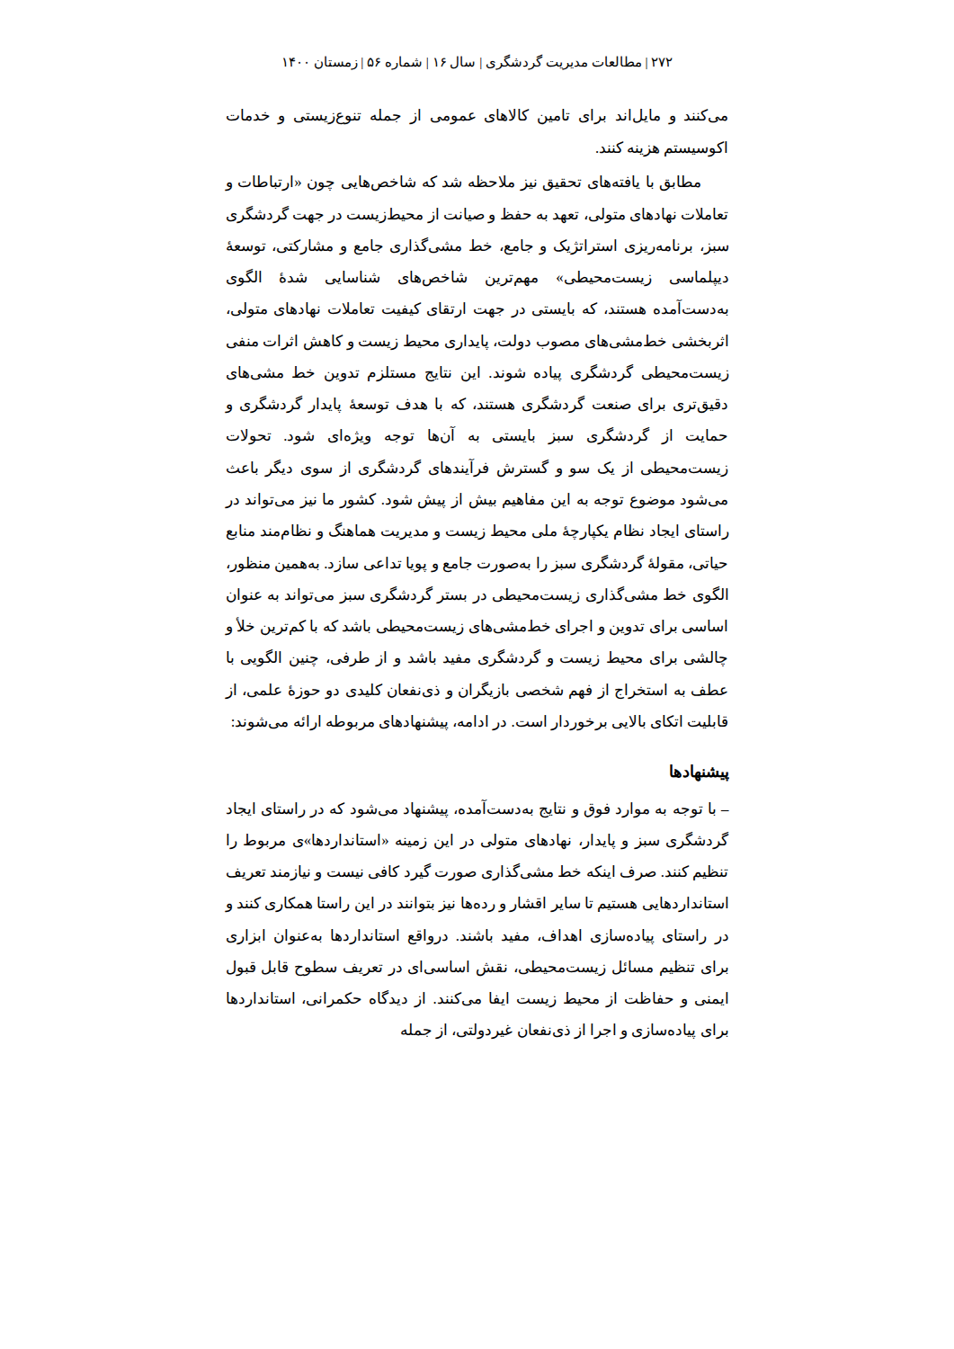۲۷۲ | مطالعات مدیریت گردشگری | سال ۱۶ | شماره ۵۶ | زمستان ۱۴۰۰
می‌کنند و مایل‌اند برای تامین کالاهای عمومی از جمله تنوع‌زیستی و خدمات اکوسیستم هزینه کنند.
مطابق با یافته‌های تحقیق نیز ملاحظه شد که شاخص‌هایی چون «ارتباطات و تعاملات نهادهای متولی، تعهد به حفظ و صیانت از محیط‌زیست در جهت گردشگری سبز، برنامه‌ریزی استراتژیک و جامع، خط مشی‌گذاری جامع و مشارکتی، توسعهٔ دیپلماسی زیست‌محیطی» مهم‌ترین شاخص‌های شناسایی شدهٔ الگوی به‌دست‌آمده هستند، که بایستی در جهت ارتقای کیفیت تعاملات نهادهای متولی، اثربخشی خط‌مشی‌های مصوب دولت، پایداری محیط زیست و کاهش اثرات منفی زیست‌محیطی گردشگری پیاده شوند. این نتایج مستلزم تدوین خط مشی‌های دقیق‌تری برای صنعت گردشگری هستند، که با هدف توسعهٔ پایدار گردشگری و حمایت از گردشگری سبز بایستی به آن‌ها توجه ویژه‌ای شود. تحولات زیست‌محیطی از یک سو و گسترش فرآیندهای گردشگری از سوی دیگر باعث می‌شود موضوع توجه به این مفاهیم بیش از پیش شود. کشور ما نیز می‌تواند در راستای ایجاد نظام یکپارچهٔ ملی محیط زیست و مدیریت هماهنگ و نظام‌مند منابع حیاتی، مقولهٔ گردشگری سبز را به‌صورت جامع و پویا تداعی سازد. به‌همین منظور، الگوی خط مشی‌گذاری زیست‌محیطی در بستر گردشگری سبز می‌تواند به عنوان اساسی برای تدوین و اجرای خط‌مشی‌های زیست‌محیطی باشد که با کم‌ترین خلأ و چالشی برای محیط زیست و گردشگری مفید باشد و از طرفی، چنین الگویی با عطف به استخراج از فهم شخصی بازیگران و ذی‌نفعان کلیدی دو حوزهٔ علمی، از قابلیت اتکای بالایی برخوردار است. در ادامه، پیشنهادهای مربوطه ارائه می‌شوند:
پیشنهادها
– با توجه به موارد فوق و نتایج به‌دست‌آمده، پیشنهاد می‌شود که در راستای ایجاد گردشگری سبز و پایدار، نهادهای متولی در این زمینه «استانداردها»ی مربوط را تنظیم کنند. صرف اینکه خط مشی‌گذاری صورت گیرد کافی نیست و نیازمند تعریف استانداردهایی هستیم تا سایر اقشار و رده‌ها نیز بتوانند در این راستا همکاری کنند و در راستای پیاده‌سازی اهداف، مفید باشند. درواقع استانداردها به‌عنوان ابزاری برای تنظیم مسائل زیست‌محیطی، نقش اساسی‌ای در تعریف سطوح قابل قبول ایمنی و حفاظت از محیط زیست ایفا می‌کنند. از دیدگاه حکمرانی، استانداردها برای پیاده‌سازی و اجرا از ذی‌نفعان غیردولتی، از جمله